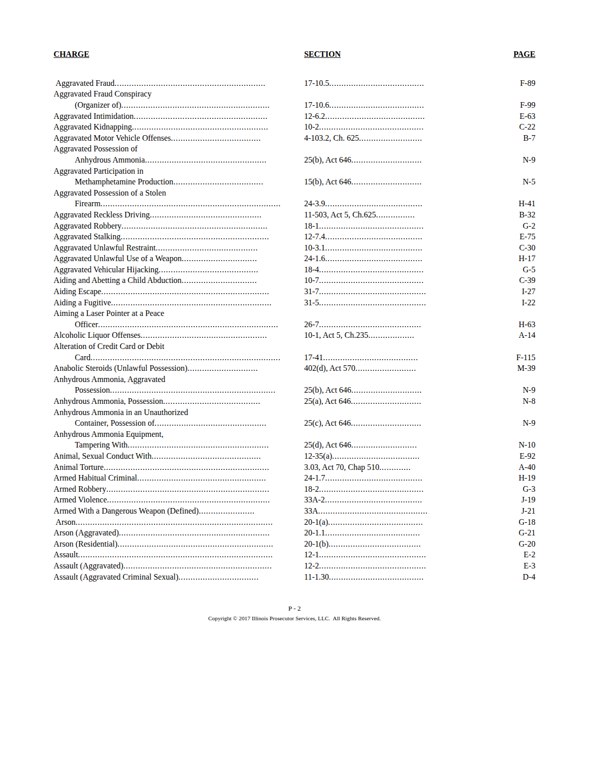CHARGE
SECTION
PAGE
| Aggravated Fraud .............................................................. | 17-10.5 ....................................... | F-89 |
| Aggravated Fraud Conspiracy | | |
| (Organizer of) ............................................................. | 17-10.6 ....................................... | F-99 |
| Aggravated Intimidation ....................................................... | 12-6.2 ......................................... | E-63 |
| Aggravated Kidnapping ........................................................ | 10-2 ........................................... | C-22 |
| Aggravated Motor Vehicle Offenses ..................................... | 4-103.2, Ch. 625 .......................... | B-7 |
| Aggravated Possession of | | |
| Anhydrous Ammonia .................................................. | 25(b), Act 646 ............................. | N-9 |
| Aggravated Participation in | | |
| Methamphetamine Production ..................................... | 15(b), Act 646 ............................. | N-5 |
| Aggravated Possession of a Stolen | | |
| Firearm .......................................................................... | 24-3.9 ........................................ | H-41 |
| Aggravated Reckless Driving .............................................. | 11-503, Act 5, Ch.625 ................ | B-32 |
| Aggravated Robbery ............................................................ | 18-1 ........................................... | G-2 |
| Aggravated Stalking ............................................................. | 12-7.4 ........................................ | E-75 |
| Aggravated Unlawful Restraint .......................................... | 10-3.1 ........................................ | C-30 |
| Aggravated Unlawful Use of a Weapon ............................... | 24-1.6 ........................................ | H-17 |
| Aggravated Vehicular Hijacking ......................................... | 18-4 ........................................... | G-5 |
| Aiding and Abetting a Child Abduction ............................... | 10-7 ........................................... | C-39 |
| Aiding Escape ..................................................................... | 31-7 ............................................ | I-27 |
| Aiding a Fugitive .................................................................. | 31-5 ............................................ | I-22 |
| Aiming a Laser Pointer at a Peace | | |
| Officer .......................................................................... | 26-7 .......................................... | H-63 |
| Alcoholic Liquor Offenses .................................................... | 10-1, Act 5, Ch.235 ................... | A-14 |
| Alteration of Credit Card or Debit | | |
| Card .............................................................................. | 17-41 ....................................... | F-115 |
| Anabolic Steroids (Unlawful Possession) ............................. | 402(d), Act 570 ......................... | M-39 |
| Anhydrous Ammonia, Aggravated | | |
| Possession .................................................................... | 25(b), Act 646 ............................. | N-9 |
| Anhydrous Ammonia, Possession ........................................ | 25(a), Act 646 ............................. | N-8 |
| Anhydrous Ammonia in an Unauthorized | | |
| Container, Possession of .............................................. | 25(c), Act 646 ............................. | N-9 |
| Anhydrous Ammonia Equipment, | | |
| Tampering With .......................................................... | 25(d), Act 646 ........................... | N-10 |
| Animal, Sexual Conduct With ............................................. | 12-35(a) .................................... | E-92 |
| Animal Torture .................................................................... | 3.03, Act 70, Chap 510 ............. | A-40 |
| Armed Habitual Criminal ..................................................... | 24-1.7 ........................................ | H-19 |
| Armed Robbery ................................................................... | 18-2 ........................................... | G-3 |
| Armed Violence ................................................................... | 33A-2 ........................................ | J-19 |
| Armed With a Dangerous Weapon (Defined) ....................... | 33A ............................................. | J-21 |
| Arson ................................................................................. | 20-1(a) ....................................... | G-18 |
| Arson (Aggravated) .............................................................. | 20-1.1 ....................................... | G-21 |
| Arson (Residential) ................................................................ | 20-1(b) ...................................... | G-20 |
| Assault ................................................................................ | 12-1 ............................................ | E-2 |
| Assault (Aggravated) ............................................................. | 12-2 ............................................ | E-3 |
| Assault (Aggravated Criminal Sexual) ................................. | 11-1.30 ....................................... | D-4 |
P - 2
Copyright © 2017 Illinois Prosecutor Services, LLC. All Rights Reserved.